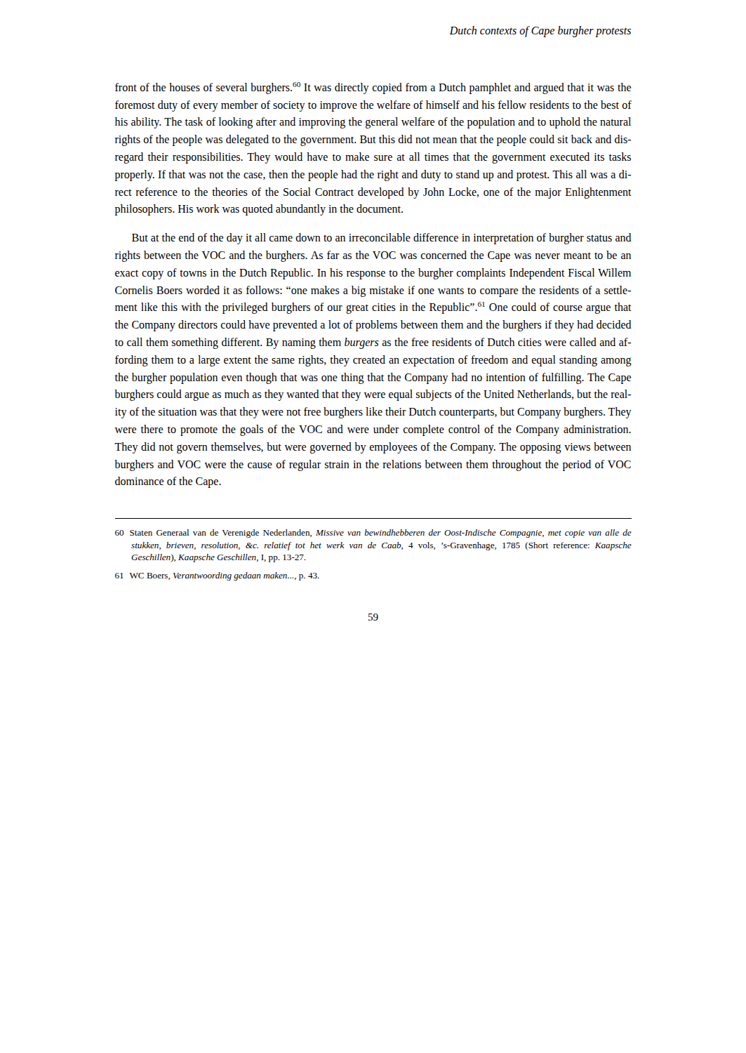Dutch contexts of Cape burgher protests
front of the houses of several burghers.60 It was directly copied from a Dutch pamphlet and argued that it was the foremost duty of every member of society to improve the welfare of himself and his fellow residents to the best of his ability. The task of looking after and improving the general welfare of the population and to uphold the natural rights of the people was delegated to the government. But this did not mean that the people could sit back and disregard their responsibilities. They would have to make sure at all times that the government executed its tasks properly. If that was not the case, then the people had the right and duty to stand up and protest. This all was a direct reference to the theories of the Social Contract developed by John Locke, one of the major Enlightenment philosophers. His work was quoted abundantly in the document.
But at the end of the day it all came down to an irreconcilable difference in interpretation of burgher status and rights between the VOC and the burghers. As far as the VOC was concerned the Cape was never meant to be an exact copy of towns in the Dutch Republic. In his response to the burgher complaints Independent Fiscal Willem Cornelis Boers worded it as follows: “one makes a big mistake if one wants to compare the residents of a settlement like this with the privileged burghers of our great cities in the Republic”.61 One could of course argue that the Company directors could have prevented a lot of problems between them and the burghers if they had decided to call them something different. By naming them burgers as the free residents of Dutch cities were called and affording them to a large extent the same rights, they created an expectation of freedom and equal standing among the burgher population even though that was one thing that the Company had no intention of fulfilling. The Cape burghers could argue as much as they wanted that they were equal subjects of the United Netherlands, but the reality of the situation was that they were not free burghers like their Dutch counterparts, but Company burghers. They were there to promote the goals of the VOC and were under complete control of the Company administration. They did not govern themselves, but were governed by employees of the Company. The opposing views between burghers and VOC were the cause of regular strain in the relations between them throughout the period of VOC dominance of the Cape.
60 Staten Generaal van de Verenigde Nederlanden, Missive van bewindhebberen der Oost-Indische Compagnie, met copie van alle de stukken, brieven, resolution, &c. relatief tot het werk van de Caab, 4 vols, ’s-Gravenhage, 1785 (Short reference: Kaapsche Geschillen), Kaapsche Geschillen, I, pp. 13-27.
61 WC Boers, Verantwoording gedaan maken..., p. 43.
59